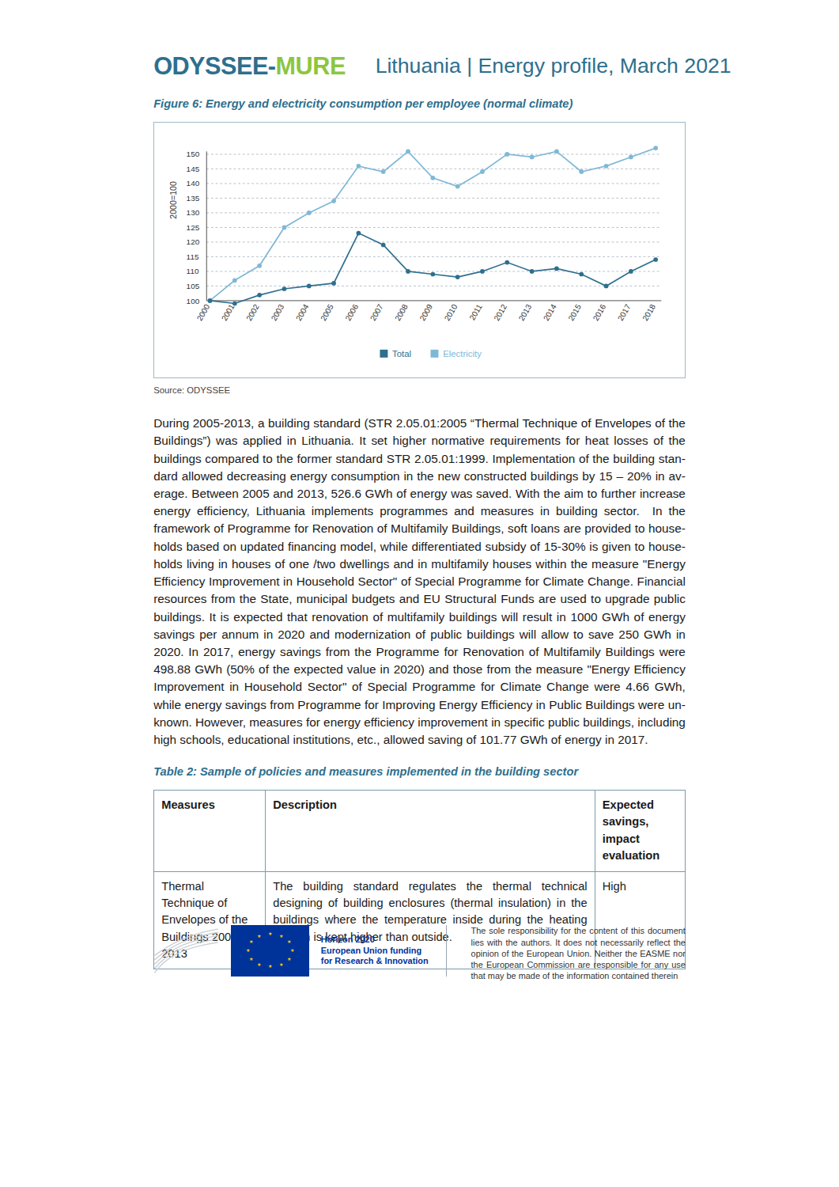ODYSSEE-MURE
Lithuania | Energy profile, March 2021
Figure 6: Energy and electricity consumption per employee (normal climate)
2000=100 150 145 140 135 130 125 120 115 110 105 100 2000 2001 2002 2003 2004 2005 2006 2007 2008 2009 2010 2011 2012 2013 2014 2015 2016 2017 2018 Total Electricity
Source: ODYSSEE
During 2005-2013, a building standard (STR 2.05.01:2005 “Thermal Technique of Envelopes of the Buildings”) was applied in Lithuania. It set higher normative requirements for heat losses of the buildings compared to the former standard STR 2.05.01:1999. Implementation of the building standard allowed decreasing energy consumption in the new constructed buildings by 15 – 20% in average. Between 2005 and 2013, 526.6 GWh of energy was saved. With the aim to further increase energy efficiency, Lithuania implements programmes and measures in building sector. In the framework of Programme for Renovation of Multifamily Buildings, soft loans are provided to households based on updated financing model, while differentiated subsidy of 15-30% is given to households living in houses of one /two dwellings and in multifamily houses within the measure "Energy Efficiency Improvement in Household Sector" of Special Programme for Climate Change. Financial resources from the State, municipal budgets and EU Structural Funds are used to upgrade public buildings. It is expected that renovation of multifamily buildings will result in 1000 GWh of energy savings per annum in 2020 and modernization of public buildings will allow to save 250 GWh in 2020. In 2017, energy savings from the Programme for Renovation of Multifamily Buildings were 498.88 GWh (50% of the expected value in 2020) and those from the measure "Energy Efficiency Improvement in Household Sector" of Special Programme for Climate Change were 4.66 GWh, while energy savings from Programme for Improving Energy Efficiency in Public Buildings were unknown. However, measures for energy efficiency improvement in specific public buildings, including high schools, educational institutions, etc., allowed saving of 101.77 GWh of energy in 2017.
Table 2: Sample of policies and measures implemented in the building sector
| Measures | Description | Expected savings, impact evaluation |
| --- | --- | --- |
| Thermal Technique of Envelopes of the Buildings 2005-2013 | The building standard regulates the thermal technical designing of building enclosures (thermal insulation) in the buildings where the temperature inside during the heating season is kept higher than outside. | High |
★ ★ ★ ★ ★ ★ ★ ★ ★ ★ ★ ★
Horizon 2020
European Union funding
for Research & Innovation
The sole responsibility for the content of this document lies with the authors. It does not necessarily reflect the opinion of the European Union. Neither the EASME nor the European Commission are responsible for any use that may be made of the information contained therein